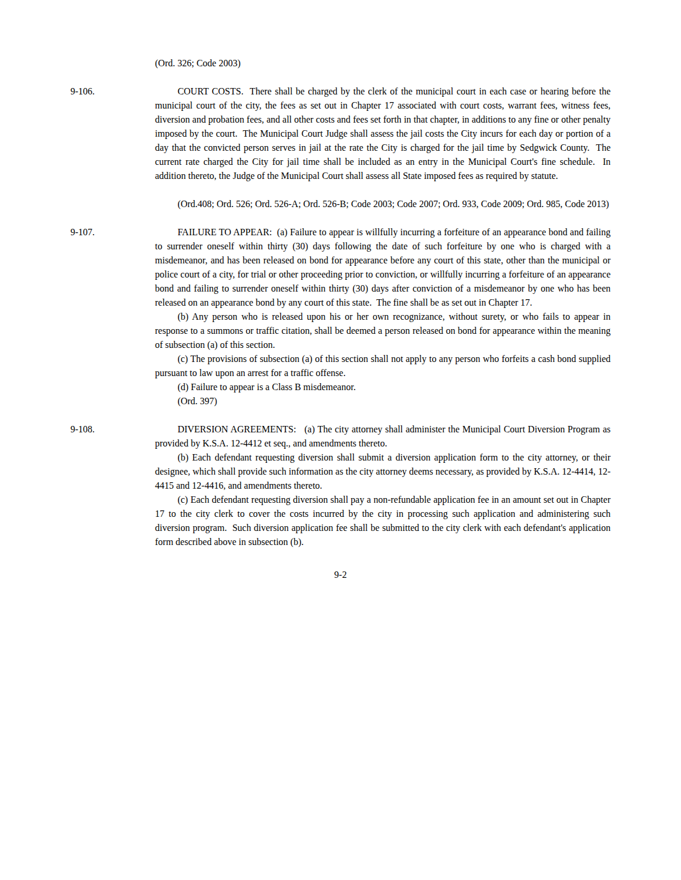(Ord. 326; Code 2003)
9-106.
COURT COSTS. There shall be charged by the clerk of the municipal court in each case or hearing before the municipal court of the city, the fees as set out in Chapter 17 associated with court costs, warrant fees, witness fees, diversion and probation fees, and all other costs and fees set forth in that chapter, in additions to any fine or other penalty imposed by the court. The Municipal Court Judge shall assess the jail costs the City incurs for each day or portion of a day that the convicted person serves in jail at the rate the City is charged for the jail time by Sedgwick County. The current rate charged the City for jail time shall be included as an entry in the Municipal Court's fine schedule. In addition thereto, the Judge of the Municipal Court shall assess all State imposed fees as required by statute.
(Ord.408; Ord. 526; Ord. 526-A; Ord. 526-B; Code 2003; Code 2007; Ord. 933, Code 2009; Ord. 985, Code 2013)
9-107.
FAILURE TO APPEAR: (a) Failure to appear is willfully incurring a forfeiture of an appearance bond and failing to surrender oneself within thirty (30) days following the date of such forfeiture by one who is charged with a misdemeanor, and has been released on bond for appearance before any court of this state, other than the municipal or police court of a city, for trial or other proceeding prior to conviction, or willfully incurring a forfeiture of an appearance bond and failing to surrender oneself within thirty (30) days after conviction of a misdemeanor by one who has been released on an appearance bond by any court of this state. The fine shall be as set out in Chapter 17.
(b) Any person who is released upon his or her own recognizance, without surety, or who fails to appear in response to a summons or traffic citation, shall be deemed a person released on bond for appearance within the meaning of subsection (a) of this section.
(c) The provisions of subsection (a) of this section shall not apply to any person who forfeits a cash bond supplied pursuant to law upon an arrest for a traffic offense.
(d) Failure to appear is a Class B misdemeanor.
(Ord. 397)
9-108.
DIVERSION AGREEMENTS: (a) The city attorney shall administer the Municipal Court Diversion Program as provided by K.S.A. 12-4412 et seq., and amendments thereto.
(b) Each defendant requesting diversion shall submit a diversion application form to the city attorney, or their designee, which shall provide such information as the city attorney deems necessary, as provided by K.S.A. 12-4414, 12-4415 and 12-4416, and amendments thereto.
(c) Each defendant requesting diversion shall pay a non-refundable application fee in an amount set out in Chapter 17 to the city clerk to cover the costs incurred by the city in processing such application and administering such diversion program. Such diversion application fee shall be submitted to the city clerk with each defendant's application form described above in subsection (b).
9-2